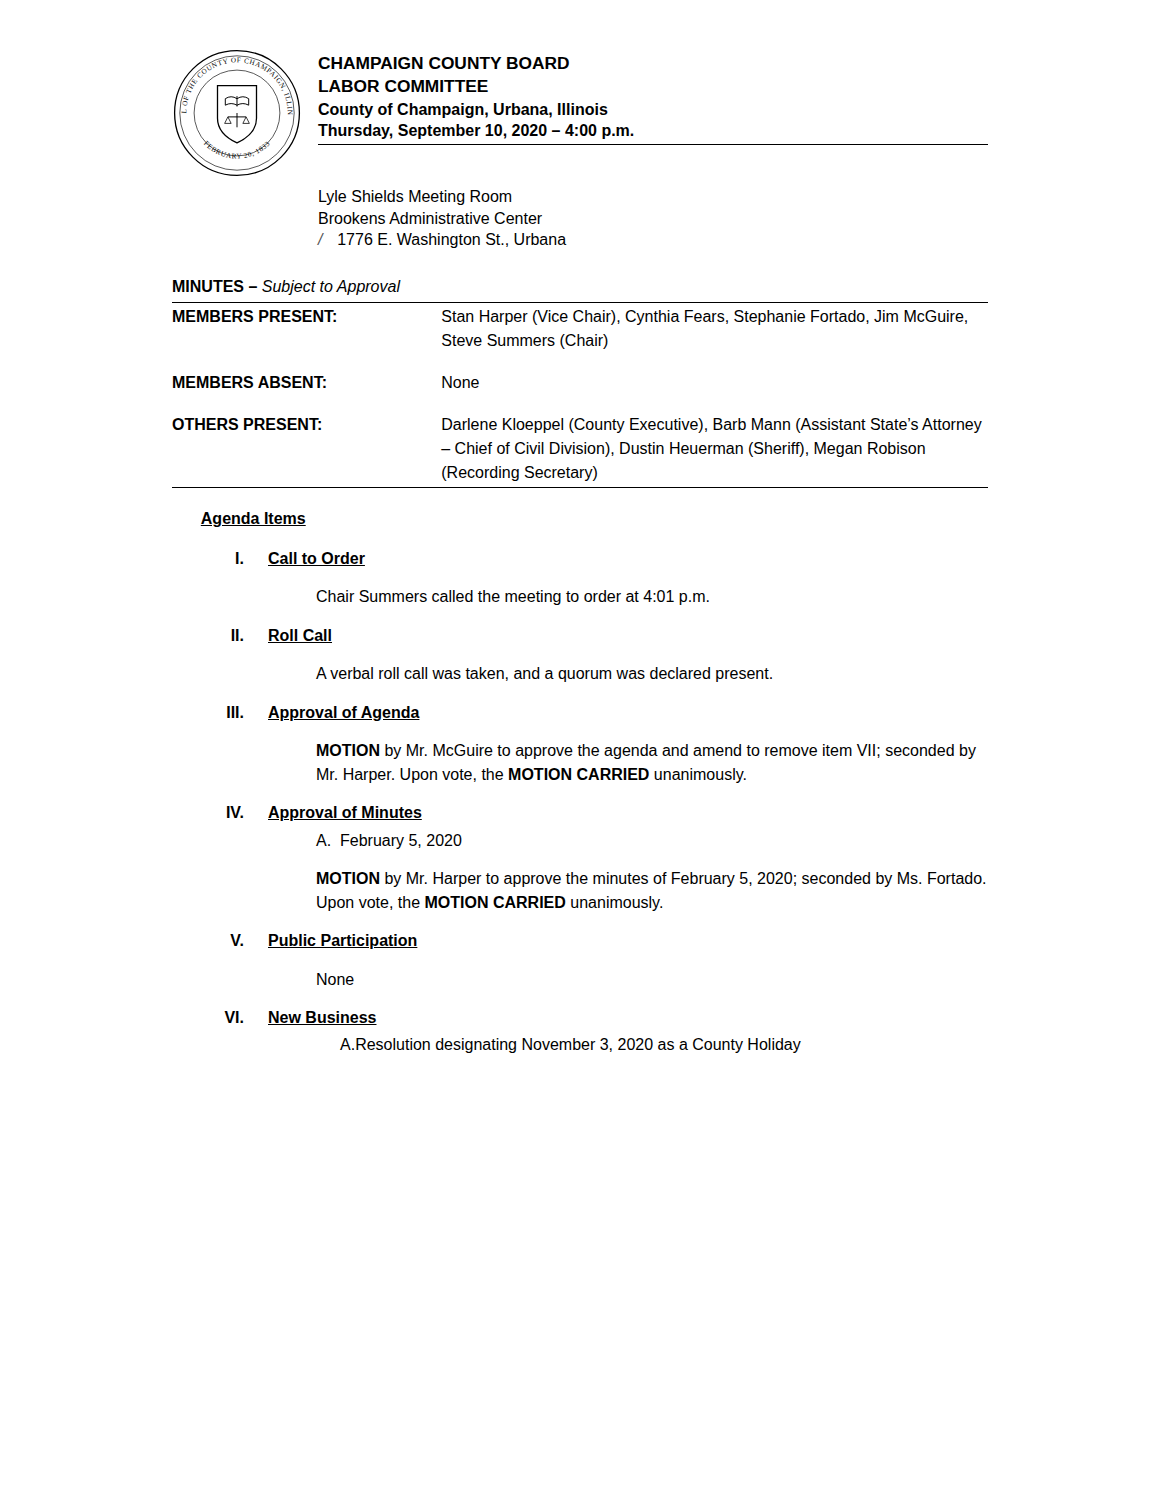SEAL OF THE COUNTY OF CHAMPAIGN, ILLINOIS FEBRUARY 20, 1833
CHAMPAIGN COUNTY BOARD
LABOR COMMITTEE
County of Champaign, Urbana, Illinois
Thursday, September 10, 2020 – 4:00 p.m.
Lyle Shields Meeting Room
Brookens Administrative Center
/1776 E. Washington St., Urbana
MINUTES – Subject to Approval
| MEMBERS PRESENT: | Stan Harper (Vice Chair), Cynthia Fears, Stephanie Fortado, Jim McGuire, Steve Summers (Chair) |
| MEMBERS ABSENT: | None |
| OTHERS PRESENT: | Darlene Kloeppel (County Executive), Barb Mann (Assistant State’s Attorney – Chief of Civil Division), Dustin Heuerman (Sheriff), Megan Robison (Recording Secretary) |
Agenda Items
I.
Call to Order
Chair Summers called the meeting to order at 4:01 p.m.
II.
Roll Call
A verbal roll call was taken, and a quorum was declared present.
III.
Approval of Agenda
MOTION by Mr. McGuire to approve the agenda and amend to remove item VII; seconded by Mr. Harper. Upon vote, the MOTION CARRIED unanimously.
IV.
Approval of Minutes
A. February 5, 2020
MOTION by Mr. Harper to approve the minutes of February 5, 2020; seconded by Ms. Fortado. Upon vote, the MOTION CARRIED unanimously.
V.
Public Participation
None
VI.
New Business
A. Resolution designating November 3, 2020 as a County Holiday